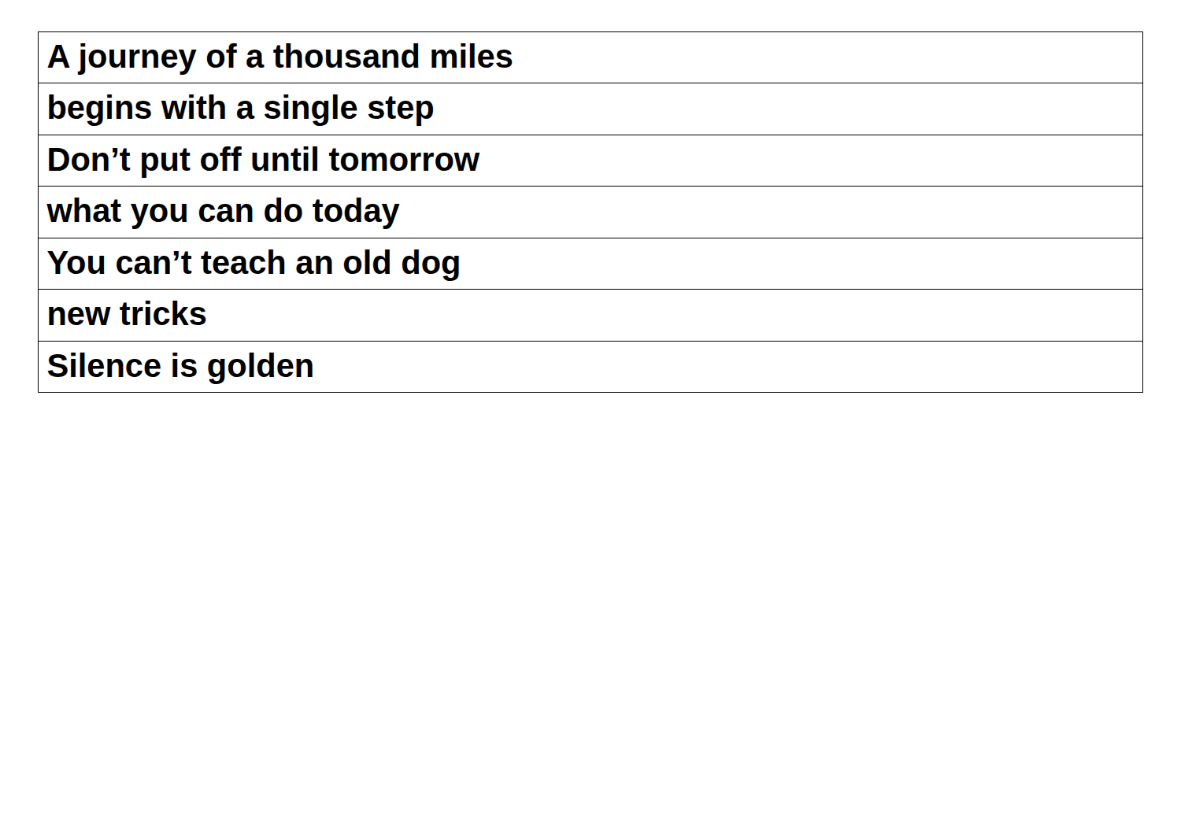| A journey of a thousand miles |
| begins with a single step |
| Don’t put off until tomorrow |
| what you can do today |
| You can’t teach an old dog |
| new tricks |
| Silence is golden |